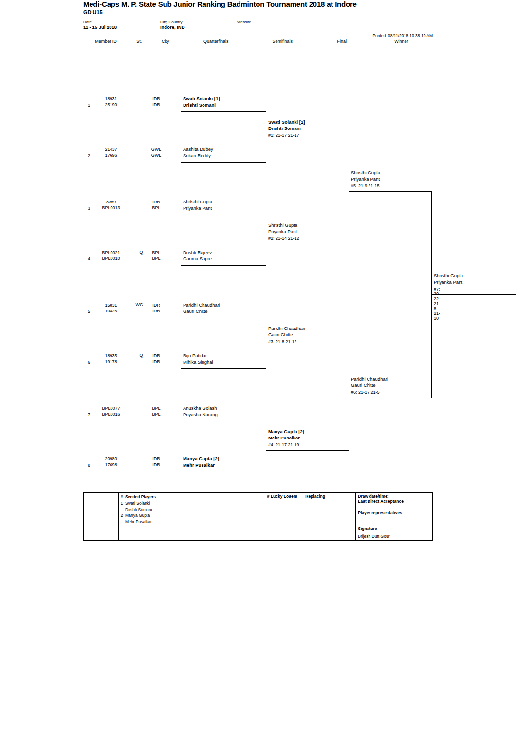Medi-Caps M. P. State Sub Junior Ranking Badminton Tournament 2018 at Indore
GD U15
| Date 11 - 15 Jul 2018 | City, Country Indore, IND | Website |
Printed: 08/11/2018 10:38:19 AM
| Member ID | St. | City | Quarterfinals | Semifinals | Final | Winner |
1
18931
25190
IDR
IDR
Swati Solanki [1]
Drishti Somani
2
21437
17696
GWL
GWL
Aashita Dubey
Srikari Reddy
Swati Solanki [1]
Drishti Somani
#1: 21-17 21-17
3
8389
BPL0013
IDR
BPL
Shristhi Gupta
Priyanka Pant
4
BPL0021
BPL0010
Q
BPL
BPL
Drishti Rajeev
Garima Sapre
Shristhi Gupta
Priyanka Pant
#2: 21-14 21-12
Shristhi Gupta
Priyanka Pant
#5: 21-9 21-15
5
15831
10425
WC
IDR
IDR
Paridhi Chaudhari
Gauri Chitte
6
18935
19178
Q
IDR
IDR
Riju Patidar
Mihika Singhal
Paridhi Chaudhari
Gauri Chitte
#3: 21-8 21-12
7
BPL0077
BPL0016
BPL
BPL
Anuskha Golash
Priyasha Narang
8
20980
17698
IDR
IDR
Manya Gupta [2]
Mehr Pusalkar
Manya Gupta [2]
Mehr Pusalkar
#4: 21-17 21-19
Paridhi Chaudhari
Gauri Chitte
#6: 21-17 21-5
Shristhi Gupta
Priyanka Pant
#7: 20-22 21-8 21-10
| | # Seeded Players 1 Swati Solanki Drishti Somani 2 Manya Gupta Mehr Pusalkar | # Lucky Losers Replacing | Draw date/time: Last Direct Acceptance Player representatives Signature Brijesh Dutt Gour |